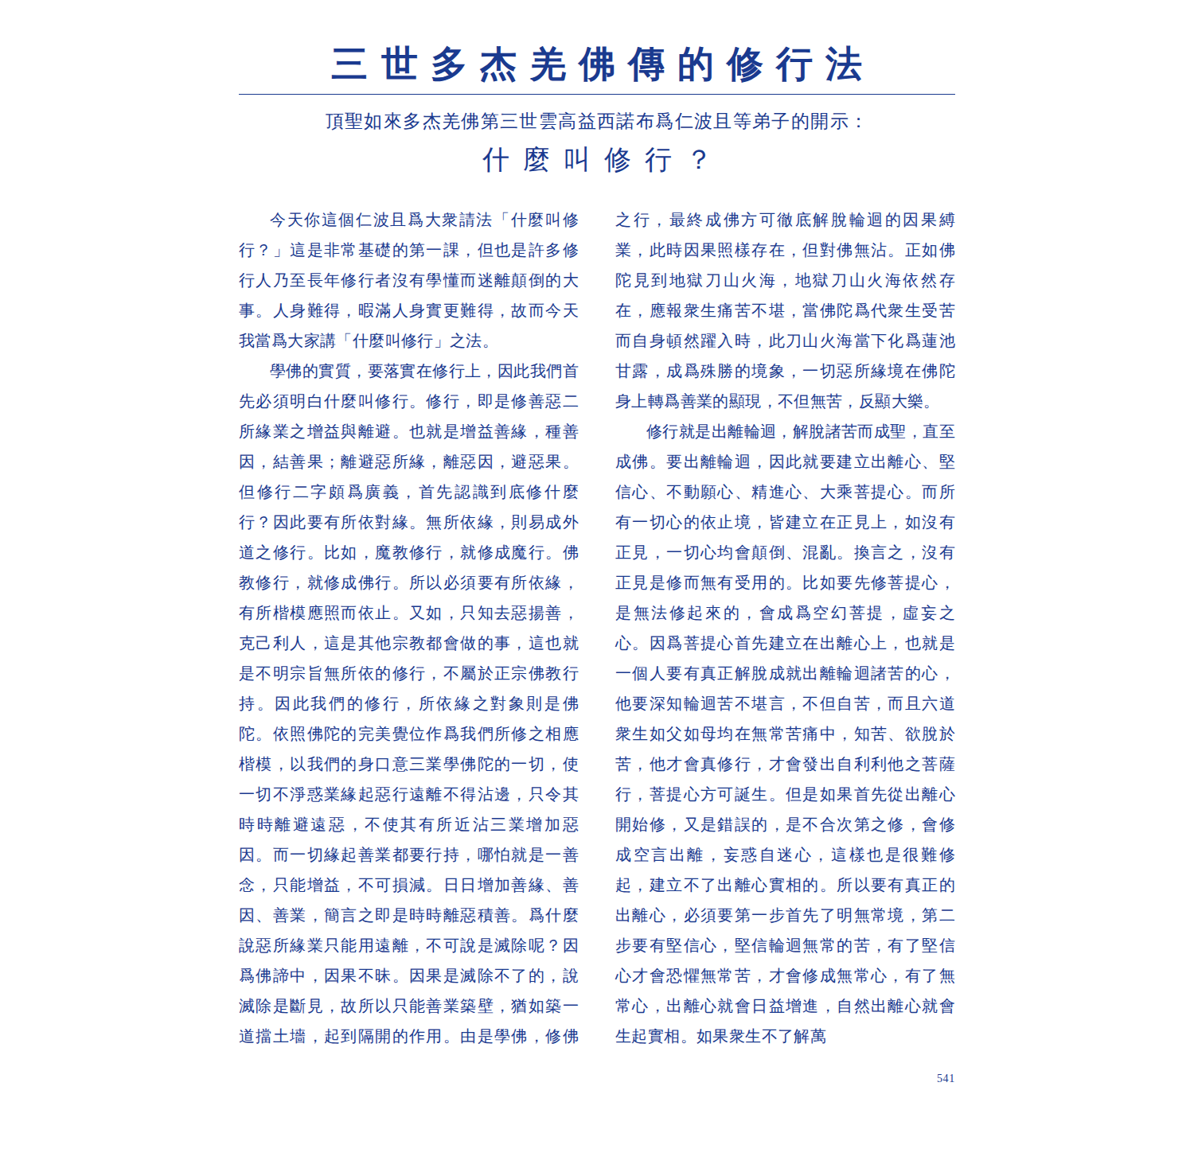三世多杰羌佛傳的修行法
頂聖如來多杰羌佛第三世雲高益西諾布爲仁波且等弟子的開示：
什麼叫修行？
今天你這個仁波且爲大衆請法「什麼叫修行？」這是非常基礎的第一課，但也是許多修行人乃至長年修行者沒有學懂而迷離顛倒的大事。人身難得，暇滿人身實更難得，故而今天我當爲大家講「什麼叫修行」之法。
學佛的實質，要落實在修行上，因此我們首先必須明白什麼叫修行。修行，即是修善惡二所緣業之增益與離避。也就是增益善緣，種善因，結善果；離避惡所緣，離惡因，避惡果。但修行二字頗爲廣義，首先認識到底修什麼行？因此要有所依對緣。無所依緣，則易成外道之修行。比如，魔教修行，就修成魔行。佛教修行，就修成佛行。所以必須要有所依緣，有所楷模應照而依止。又如，只知去惡揚善，克己利人，這是其他宗教都會做的事，這也就是不明宗旨無所依的修行，不屬於正宗佛教行持。因此我們的修行，所依緣之對象則是佛陀。依照佛陀的完美覺位作爲我們所修之相應楷模，以我們的身口意三業學佛陀的一切，使一切不淨惑業緣起惡行遠離不得沾邊，只令其時時離避遠惡，不使其有所近沾三業增加惡因。而一切緣起善業都要行持，哪怕就是一善念，只能增益，不可損減。日日增加善緣、善因、善業，簡言之即是時時離惡積善。爲什麼說惡所緣業只能用遠離，不可說是滅除呢？因爲佛諦中，因果不昧。因果是滅除不了的，說滅除是斷見，故所以只能善業築壁，猶如築一道擋土墻，起到隔開的作用。由是學佛，修佛之行，最終成佛方可徹底解脫輪迴的因果縛業，此時因果照樣存在，但對佛無沾。正如佛陀見到地獄刀山火海，地獄刀山火海依然存在，應報衆生痛苦不堪，當佛陀爲代衆生受苦而自身頓然躍入時，此刀山火海當下化爲蓮池甘露，成爲殊勝的境象，一切惡所緣境在佛陀身上轉爲善業的顯現，不但無苦，反顯大樂。
修行就是出離輪迴，解脫諸苦而成聖，直至成佛。要出離輪迴，因此就要建立出離心、堅信心、不動願心、精進心、大乘菩提心。而所有一切心的依止境，皆建立在正見上，如沒有正見，一切心均會顛倒、混亂。換言之，沒有正見是修而無有受用的。比如要先修菩提心，是無法修起來的，會成爲空幻菩提，虛妄之心。因爲菩提心首先建立在出離心上，也就是一個人要有真正解脫成就出離輪迴諸苦的心，他要深知輪迴苦不堪言，不但自苦，而且六道衆生如父如母均在無常苦痛中，知苦、欲脫於苦，他才會真修行，才會發出自利利他之菩薩行，菩提心方可誕生。但是如果首先從出離心開始修，又是錯誤的，是不合次第之修，會修成空言出離，妄惑自迷心，這樣也是很難修起，建立不了出離心實相的。所以要有真正的出離心，必須要第一步首先了明無常境，第二步要有堅信心，堅信輪迴無常的苦，有了堅信心才會恐懼無常苦，才會修成無常心，有了無常心，出離心就會日益增進，自然出離心就會生起實相。如果衆生不了解萬
541